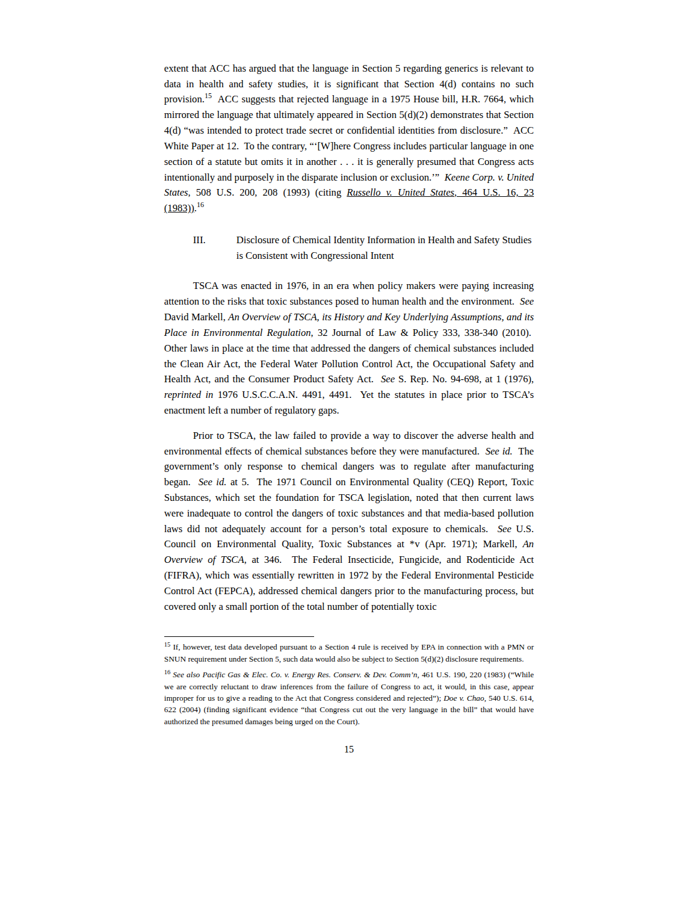extent that ACC has argued that the language in Section 5 regarding generics is relevant to data in health and safety studies, it is significant that Section 4(d) contains no such provision.15 ACC suggests that rejected language in a 1975 House bill, H.R. 7664, which mirrored the language that ultimately appeared in Section 5(d)(2) demonstrates that Section 4(d) “was intended to protect trade secret or confidential identities from disclosure.” ACC White Paper at 12. To the contrary, “‘[W]here Congress includes particular language in one section of a statute but omits it in another . . . it is generally presumed that Congress acts intentionally and purposely in the disparate inclusion or exclusion.’” Keene Corp. v. United States, 508 U.S. 200, 208 (1993) (citing Russello v. United States, 464 U.S. 16, 23 (1983)).16
III. Disclosure of Chemical Identity Information in Health and Safety Studies is Consistent with Congressional Intent
TSCA was enacted in 1976, in an era when policy makers were paying increasing attention to the risks that toxic substances posed to human health and the environment. See David Markell, An Overview of TSCA, its History and Key Underlying Assumptions, and its Place in Environmental Regulation, 32 Journal of Law & Policy 333, 338-340 (2010). Other laws in place at the time that addressed the dangers of chemical substances included the Clean Air Act, the Federal Water Pollution Control Act, the Occupational Safety and Health Act, and the Consumer Product Safety Act. See S. Rep. No. 94-698, at 1 (1976), reprinted in 1976 U.S.C.C.A.N. 4491, 4491. Yet the statutes in place prior to TSCA’s enactment left a number of regulatory gaps.
Prior to TSCA, the law failed to provide a way to discover the adverse health and environmental effects of chemical substances before they were manufactured. See id. The government’s only response to chemical dangers was to regulate after manufacturing began. See id. at 5. The 1971 Council on Environmental Quality (CEQ) Report, Toxic Substances, which set the foundation for TSCA legislation, noted that then current laws were inadequate to control the dangers of toxic substances and that media-based pollution laws did not adequately account for a person’s total exposure to chemicals. See U.S. Council on Environmental Quality, Toxic Substances at *v (Apr. 1971); Markell, An Overview of TSCA, at 346. The Federal Insecticide, Fungicide, and Rodenticide Act (FIFRA), which was essentially rewritten in 1972 by the Federal Environmental Pesticide Control Act (FEPCA), addressed chemical dangers prior to the manufacturing process, but covered only a small portion of the total number of potentially toxic
15 If, however, test data developed pursuant to a Section 4 rule is received by EPA in connection with a PMN or SNUN requirement under Section 5, such data would also be subject to Section 5(d)(2) disclosure requirements.
16 See also Pacific Gas & Elec. Co. v. Energy Res. Conserv. & Dev. Comm’n, 461 U.S. 190, 220 (1983) (“While we are correctly reluctant to draw inferences from the failure of Congress to act, it would, in this case, appear improper for us to give a reading to the Act that Congress considered and rejected”); Doe v. Chao, 540 U.S. 614, 622 (2004) (finding significant evidence “that Congress cut out the very language in the bill” that would have authorized the presumed damages being urged on the Court).
15